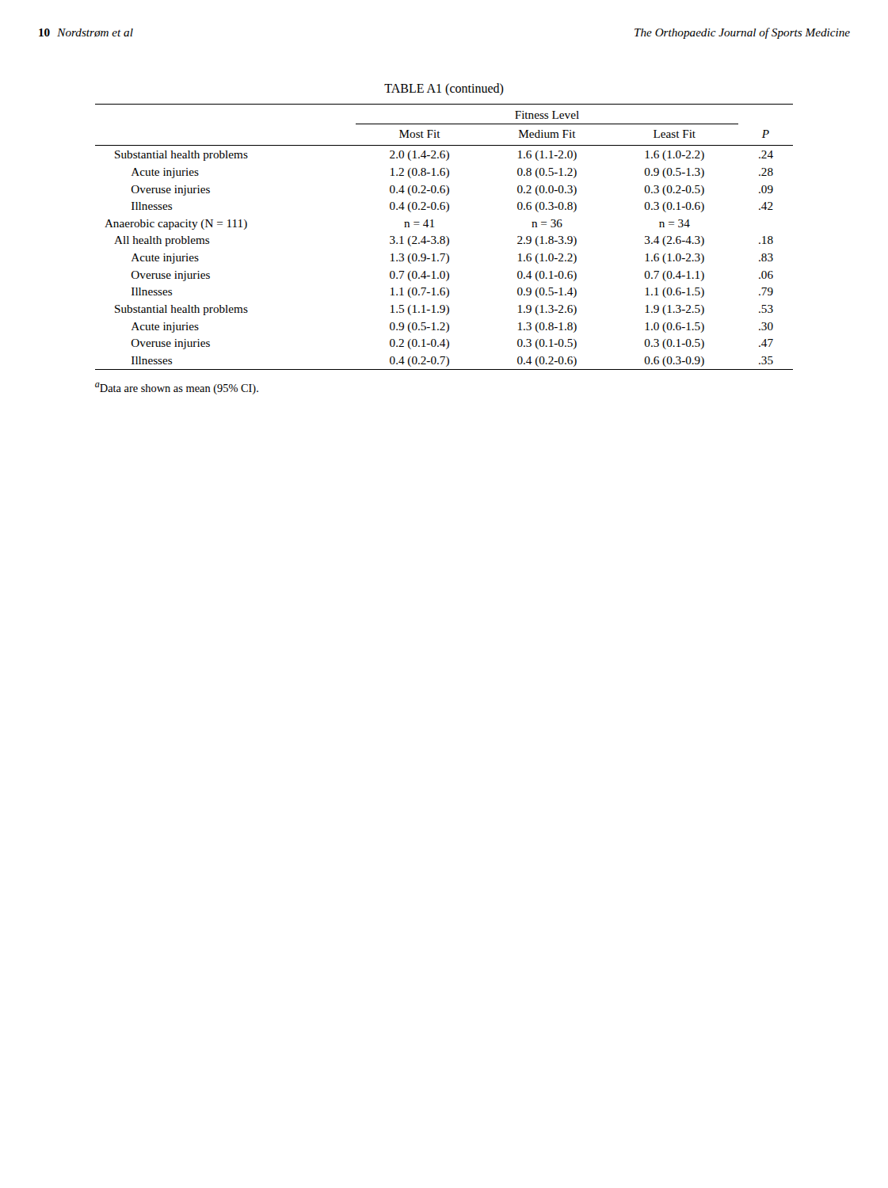10 Nordstrøm et al
The Orthopaedic Journal of Sports Medicine
TABLE A1 (continued)
| | Fitness Level | |
| --- | --- | --- |
| | Most Fit | Medium Fit | Least Fit | P |
| Substantial health problems | 2.0 (1.4-2.6) | 1.6 (1.1-2.0) | 1.6 (1.0-2.2) | .24 |
| Acute injuries | 1.2 (0.8-1.6) | 0.8 (0.5-1.2) | 0.9 (0.5-1.3) | .28 |
| Overuse injuries | 0.4 (0.2-0.6) | 0.2 (0.0-0.3) | 0.3 (0.2-0.5) | .09 |
| Illnesses | 0.4 (0.2-0.6) | 0.6 (0.3-0.8) | 0.3 (0.1-0.6) | .42 |
| Anaerobic capacity (N = 111) | n = 41 | n = 36 | n = 34 | |
| All health problems | 3.1 (2.4-3.8) | 2.9 (1.8-3.9) | 3.4 (2.6-4.3) | .18 |
| Acute injuries | 1.3 (0.9-1.7) | 1.6 (1.0-2.2) | 1.6 (1.0-2.3) | .83 |
| Overuse injuries | 0.7 (0.4-1.0) | 0.4 (0.1-0.6) | 0.7 (0.4-1.1) | .06 |
| Illnesses | 1.1 (0.7-1.6) | 0.9 (0.5-1.4) | 1.1 (0.6-1.5) | .79 |
| Substantial health problems | 1.5 (1.1-1.9) | 1.9 (1.3-2.6) | 1.9 (1.3-2.5) | .53 |
| Acute injuries | 0.9 (0.5-1.2) | 1.3 (0.8-1.8) | 1.0 (0.6-1.5) | .30 |
| Overuse injuries | 0.2 (0.1-0.4) | 0.3 (0.1-0.5) | 0.3 (0.1-0.5) | .47 |
| Illnesses | 0.4 (0.2-0.7) | 0.4 (0.2-0.6) | 0.6 (0.3-0.9) | .35 |
aData are shown as mean (95% CI).